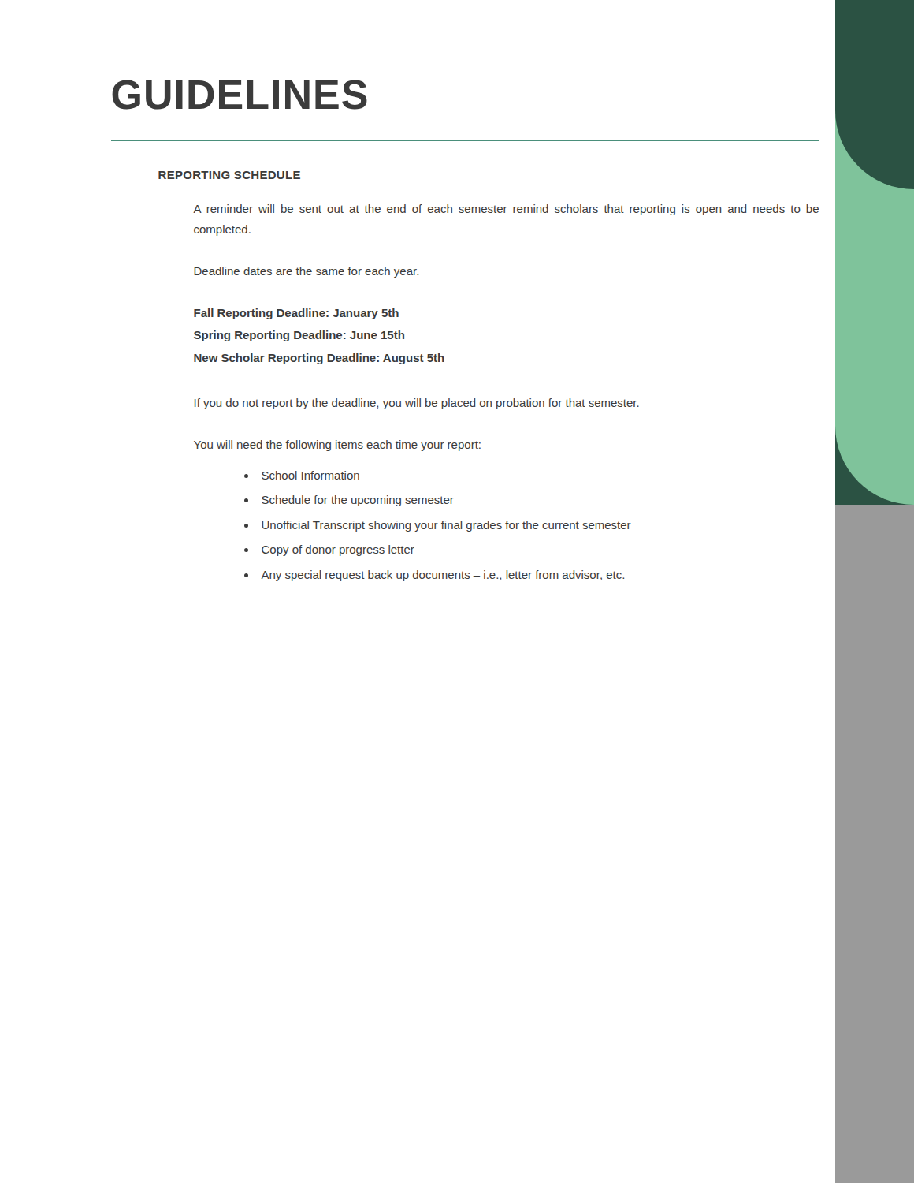GUIDELINES
REPORTING SCHEDULE
A reminder will be sent out at the end of each semester remind scholars that reporting is open and needs to be completed.
Deadline dates are the same for each year.
Fall Reporting Deadline: January 5th
Spring Reporting Deadline: June 15th
New Scholar Reporting Deadline: August 5th
If you do not report by the deadline, you will be placed on probation for that semester.
You will need the following items each time your report:
School Information
Schedule for the upcoming semester
Unofficial Transcript showing your final grades for the current semester
Copy of donor progress letter
Any special request back up documents – i.e., letter from advisor, etc.